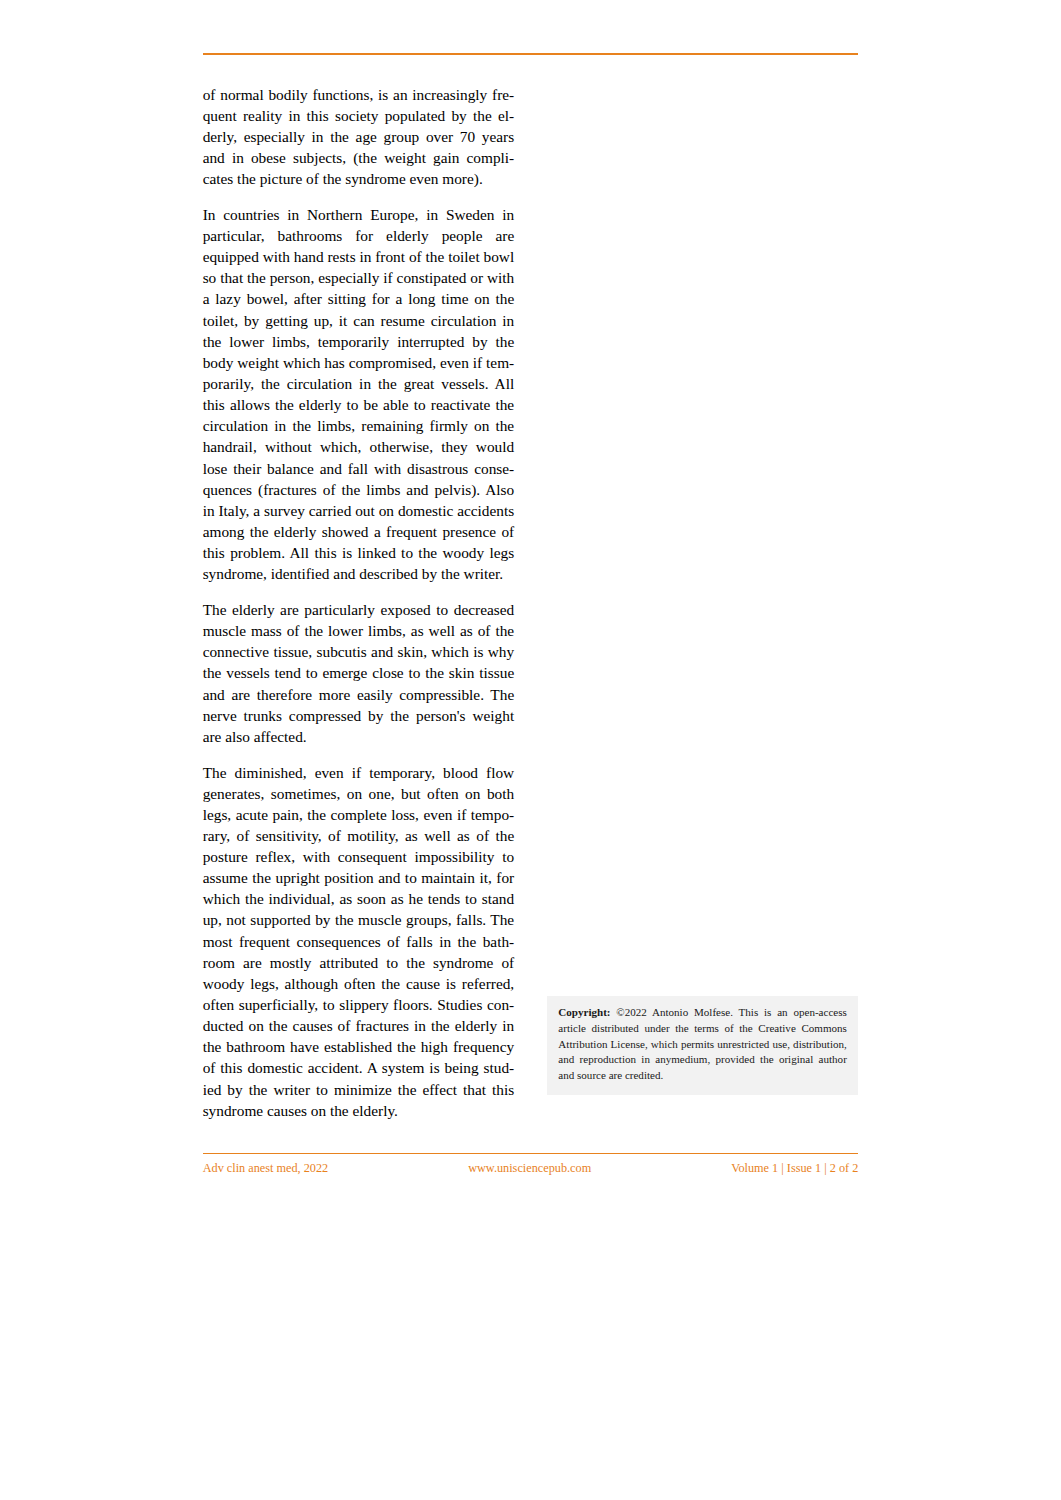of normal bodily functions, is an increasingly frequent reality in this society populated by the elderly, especially in the age group over 70 years and in obese subjects, (the weight gain complicates the picture of the syndrome even more).
In countries in Northern Europe, in Sweden in particular, bathrooms for elderly people are equipped with hand rests in front of the toilet bowl so that the person, especially if constipated or with a lazy bowel, after sitting for a long time on the toilet, by getting up, it can resume circulation in the lower limbs, temporarily interrupted by the body weight which has compromised, even if temporarily, the circulation in the great vessels. All this allows the elderly to be able to reactivate the circulation in the limbs, remaining firmly on the handrail, without which, otherwise, they would lose their balance and fall with disastrous consequences (fractures of the limbs and pelvis). Also in Italy, a survey carried out on domestic accidents among the elderly showed a frequent presence of this problem. All this is linked to the woody legs syndrome, identified and described by the writer.
The elderly are particularly exposed to decreased muscle mass of the lower limbs, as well as of the connective tissue, subcutis and skin, which is why the vessels tend to emerge close to the skin tissue and are therefore more easily compressible. The nerve trunks compressed by the person's weight are also affected.
The diminished, even if temporary, blood flow generates, sometimes, on one, but often on both legs, acute pain, the complete loss, even if temporary, of sensitivity, of motility, as well as of the posture reflex, with consequent impossibility to assume the upright position and to maintain it, for which the individual, as soon as he tends to stand up, not supported by the muscle groups, falls. The most frequent consequences of falls in the bathroom are mostly attributed to the syndrome of woody legs, although often the cause is referred, often superficially, to slippery floors. Studies conducted on the causes of fractures in the elderly in the bathroom have established the high frequency of this domestic accident. A system is being studied by the writer to minimize the effect that this syndrome causes on the elderly.
Copyright: ©2022 Antonio Molfese. This is an open-access article distributed under the terms of the Creative Commons Attribution License, which permits unrestricted use, distribution, and reproduction in anymedium, provided the original author and source are credited.
Adv clin anest med, 2022
www.unisciencepub.com
Volume 1 | Issue 1 | 2 of 2